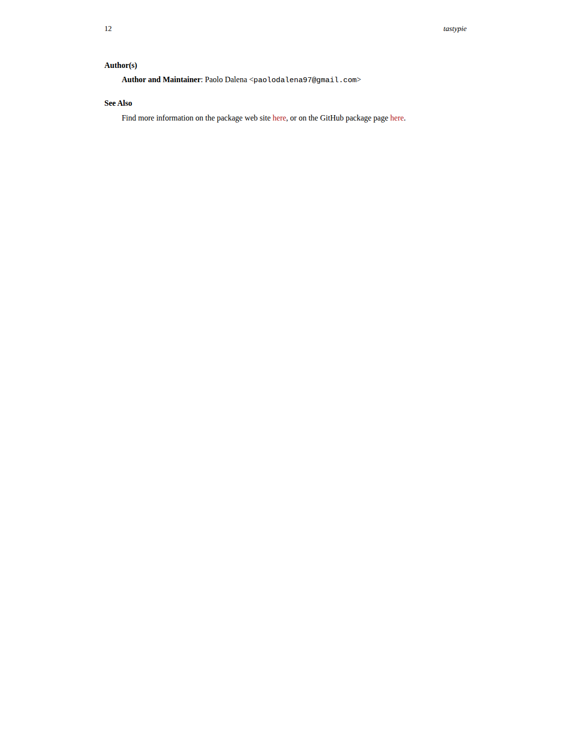12 tastypie
Author(s)
Author and Maintainer: Paolo Dalena <paolodalena97@gmail.com>
See Also
Find more information on the package web site here, or on the GitHub package page here.